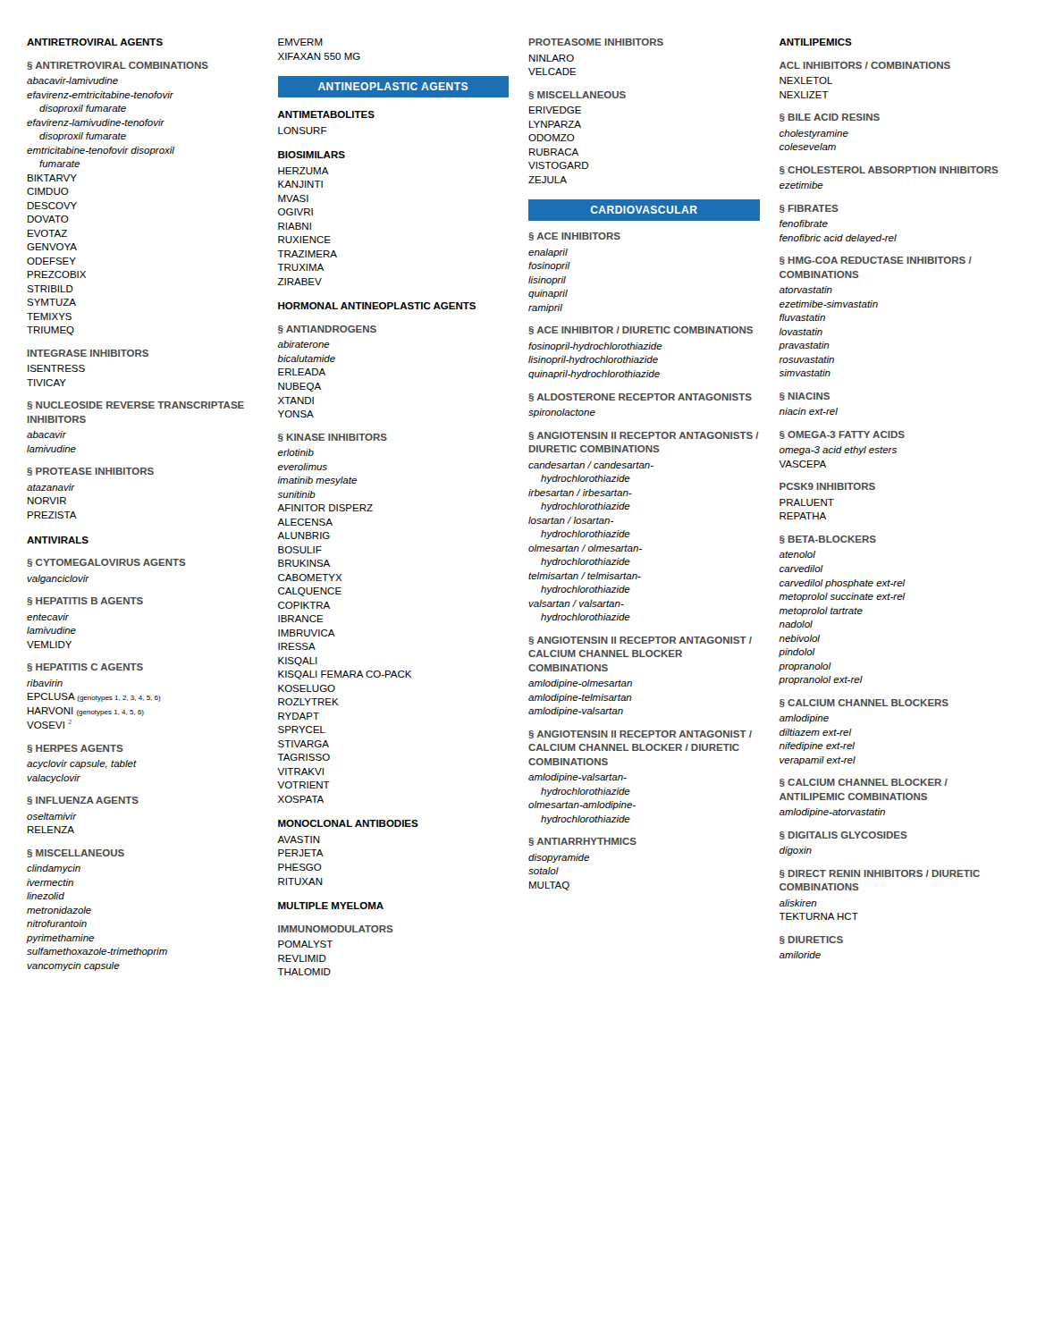Antiretroviral Agents
§ Antiretroviral Combinations
abacavir-lamivudine
efavirenz-emtricitabine-tenofovir disoproxil fumarate
efavirenz-lamivudine-tenofovir disoproxil fumarate
emtricitabine-tenofovir disoproxil fumarate
BIKTARVY
CIMDUO
DESCOVY
DOVATO
EVOTAZ
GENVOYA
ODEFSEY
PREZCOBIX
STRIBILD
SYMTUZA
TEMIXYS
TRIUMEQ
Integrase Inhibitors
ISENTRESS
TIVICAY
§ Nucleoside Reverse Transcriptase Inhibitors
abacavir
lamivudine
§ Protease Inhibitors
atazanavir
NORVIR
PREZISTA
Antivirals
§ Cytomegalovirus Agents
valganciclovir
§ Hepatitis B Agents
entecavir
lamivudine
VEMLIDY
§ Hepatitis C Agents
ribavirin
EPCLUSA (genotypes 1, 2, 3, 4, 5, 6)
HARVONI (genotypes 1, 4, 5, 6)
VOSEVI 2
§ Herpes Agents
acyclovir capsule, tablet
valacyclovir
§ Influenza Agents
oseltamivir
RELENZA
§ Miscellaneous
clindamycin
ivermectin
linezolid
metronidazole
nitrofurantoin
pyrimethamine
sulfamethoxazole-trimethoprim
vancomycin capsule
EMVERM
XIFAXAN 550 MG
Antineoplastic Agents
Antimetabolites
LONSURF
Biosimilars
HERZUMA
KANJINTI
MVASI
OGIVRI
RIABNI
RUXIENCE
TRAZIMERA
TRUXIMA
ZIRABEV
Hormonal Antineoplastic Agents
§ Antiandrogens
abiraterone
bicalutamide
ERLEADA
NUBEQA
XTANDI
YONSA
§ Kinase Inhibitors
erlotinib
everolimus
imatinib mesylate
sunitinib
AFINITOR DISPERZ
ALECENSA
ALUNBRIG
BOSULIF
BRUKINSA
CABOMETYX
CALQUENCE
COPIKTRA
IBRANCE
IMBRUVICA
IRESSA
KISQALI
KISQALI FEMARA CO-PACK
KOSELUGO
ROZLYTREK
RYDAPT
SPRYCEL
STIVARGA
TAGRISSO
VITRAKVI
VOTRIENT
XOSPATA
Monoclonal Antibodies
AVASTIN
PERJETA
PHESGO
RITUXAN
Multiple Myeloma
Immunomodulators
POMALYST
REVLIMID
THALOMID
Proteasome Inhibitors
NINLARO
VELCADE
§ Miscellaneous
ERIVEDGE
LYNPARZA
ODOMZO
RUBRACA
VISTOGARD
ZEJULA
Cardiovascular
§ ACE Inhibitors
enalapril
fosinopril
lisinopril
quinapril
ramipril
§ ACE Inhibitor / Diuretic Combinations
fosinopril-hydrochlorothiazide
lisinopril-hydrochlorothiazide
quinapril-hydrochlorothiazide
§ Aldosterone Receptor Antagonists
spironolactone
§ Angiotensin II Receptor Antagonists / Diuretic Combinations
candesartan / candesartan-hydrochlorothiazide
irbesartan / irbesartan-hydrochlorothiazide
losartan / losartan-hydrochlorothiazide
olmesartan / olmesartan-hydrochlorothiazide
telmisartan / telmisartan-hydrochlorothiazide
valsartan / valsartan-hydrochlorothiazide
§ Angiotensin II Receptor Antagonist / Calcium Channel Blocker Combinations
amlodipine-olmesartan
amlodipine-telmisartan
amlodipine-valsartan
§ Angiotensin II Receptor Antagonist / Calcium Channel Blocker / Diuretic Combinations
amlodipine-valsartan-hydrochlorothiazide
olmesartan-amlodipine-hydrochlorothiazide
§ Antiarrhythmics
disopyramide
sotalol
MULTAQ
Antilipemics
ACL Inhibitors / Combinations
NEXLETOL
NEXLIZET
§ Bile Acid Resins
cholestyramine
colesevelam
§ Cholesterol Absorption Inhibitors
ezetimibe
§ Fibrates
fenofibrate
fenofibric acid delayed-rel
§ HMG-CoA Reductase Inhibitors / Combinations
atorvastatin
ezetimibe-simvastatin
fluvastatin
lovastatin
pravastatin
rosuvastatin
simvastatin
§ Niacins
niacin ext-rel
§ Omega-3 Fatty Acids
omega-3 acid ethyl esters
VASCEPA
PCSK9 Inhibitors
PRALUENT
REPATHA
§ Beta-Blockers
atenolol
carvedilol
carvedilol phosphate ext-rel
metoprolol succinate ext-rel
metoprolol tartrate
nadolol
nebivolol
pindolol
propranolol
propranolol ext-rel
§ Calcium Channel Blockers
amlodipine
diltiazem ext-rel
nifedipine ext-rel
verapamil ext-rel
§ Calcium Channel Blocker / Antilipemic Combinations
amlodipine-atorvastatin
§ Digitalis Glycosides
digoxin
§ Direct Renin Inhibitors / Diuretic Combinations
aliskiren
TEKTURNA HCT
§ Diuretics
amiloride